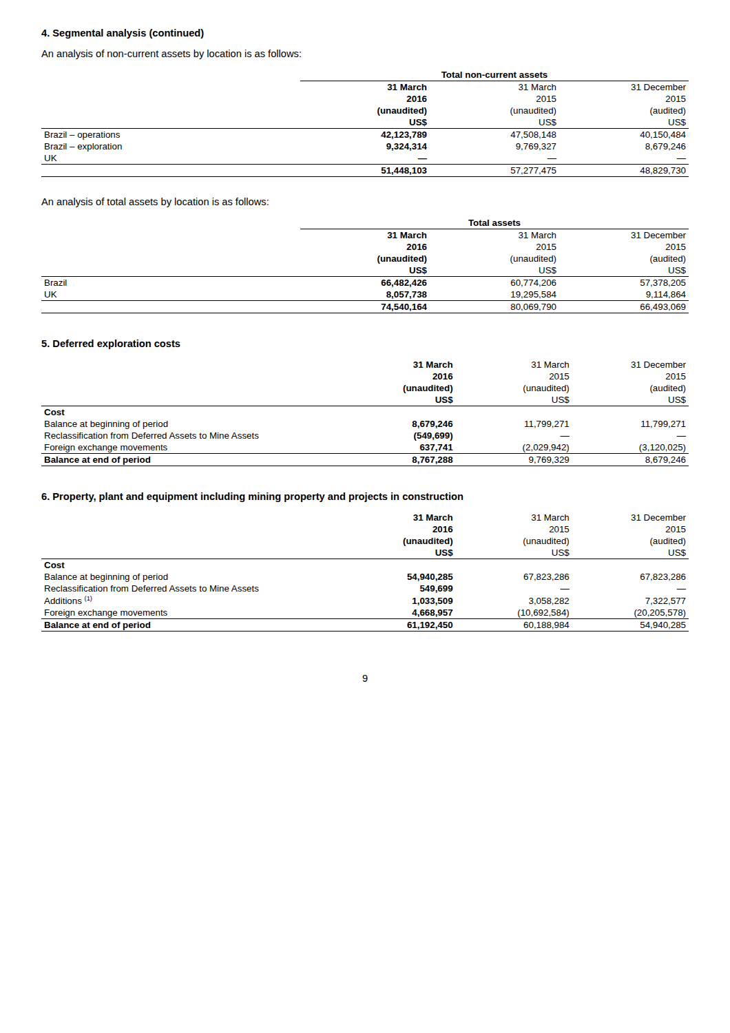4. Segmental analysis (continued)
An analysis of non-current assets by location is as follows:
| | Total non-current assets |
| | 31 March | 31 March | 31 December |
| | 2016 | 2015 | 2015 |
| | (unaudited) | (unaudited) | (audited) |
| | US$ | US$ | US$ |
| Brazil – operations | 42,123,789 | 47,508,148 | 40,150,484 |
| Brazil – exploration | 9,324,314 | 9,769,327 | 8,679,246 |
| UK | — | — | — |
| | 51,448,103 | 57,277,475 | 48,829,730 |
An analysis of total assets by location is as follows:
| | Total assets |
| | 31 March | 31 March | 31 December |
| | 2016 | 2015 | 2015 |
| | (unaudited) | (unaudited) | (audited) |
| | US$ | US$ | US$ |
| Brazil | 66,482,426 | 60,774,206 | 57,378,205 |
| UK | 8,057,738 | 19,295,584 | 9,114,864 |
| | 74,540,164 | 80,069,790 | 66,493,069 |
5. Deferred exploration costs
| | 31 March | 31 March | 31 December |
| | 2016 | 2015 | 2015 |
| | (unaudited) | (unaudited) | (audited) |
| | US$ | US$ | US$ |
| Cost | | | |
| Balance at beginning of period | 8,679,246 | 11,799,271 | 11,799,271 |
| Reclassification from Deferred Assets to Mine Assets | (549,699) | — | — |
| Foreign exchange movements | 637,741 | (2,029,942) | (3,120,025) |
| Balance at end of period | 8,767,288 | 9,769,329 | 8,679,246 |
6. Property, plant and equipment including mining property and projects in construction
| | 31 March | 31 March | 31 December |
| | 2016 | 2015 | 2015 |
| | (unaudited) | (unaudited) | (audited) |
| | US$ | US$ | US$ |
| Cost | | | |
| Balance at beginning of period | 54,940,285 | 67,823,286 | 67,823,286 |
| Reclassification from Deferred Assets to Mine Assets | 549,699 | — | — |
| Additions (1) | 1,033,509 | 3,058,282 | 7,322,577 |
| Foreign exchange movements | 4,668,957 | (10,692,584) | (20,205,578) |
| Balance at end of period | 61,192,450 | 60,188,984 | 54,940,285 |
9